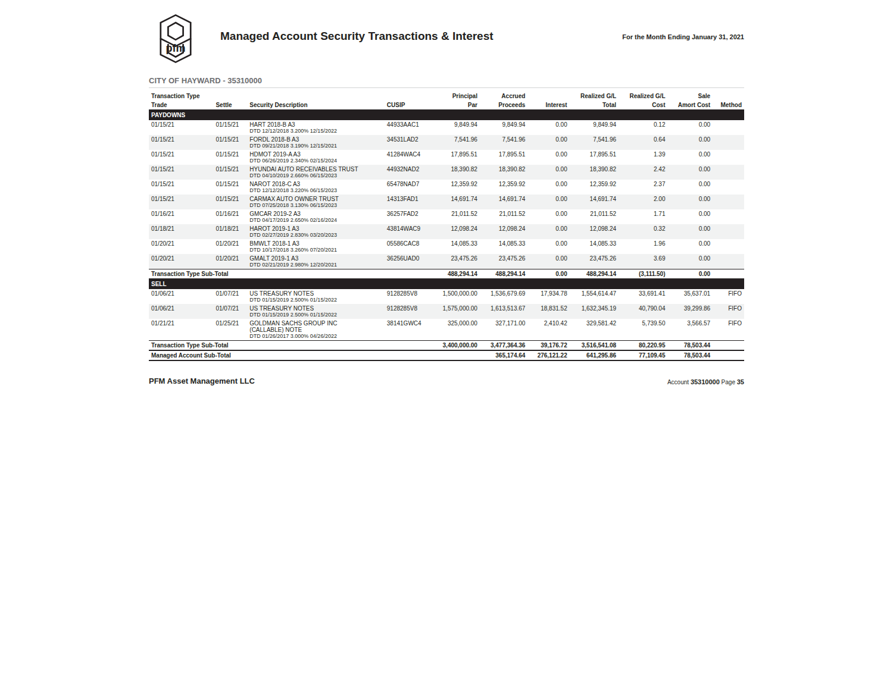pfm
For the Month Ending January 31, 2021
Managed Account Security Transactions & Interest
CITY OF HAYWARD - 35310000
| Transaction Type | | | | Principal | Accrued | | Realized G/L | Realized G/L | Sale |
| --- | --- | --- | --- | --- | --- | --- | --- | --- | --- |
| Trade | Settle | Security Description | CUSIP | Par | Proceeds | Interest | Total | Cost | Amort Cost | Method |
| PAYDOWNS |
| 01/15/21 | 01/15/21 | HART 2018-B A3 DTD 12/12/2018 3.200% 12/15/2022 | 44933AAC1 | 9,849.94 | 9,849.94 | 0.00 | 9,849.94 | 0.12 | 0.00 | |
| 01/15/21 | 01/15/21 | FORDL 2018-B A3 DTD 09/21/2018 3.190% 12/15/2021 | 34531LAD2 | 7,541.96 | 7,541.96 | 0.00 | 7,541.96 | 0.64 | 0.00 | |
| 01/15/21 | 01/15/21 | HDMOT 2019-A A3 DTD 06/26/2019 2.340% 02/15/2024 | 41284WAC4 | 17,895.51 | 17,895.51 | 0.00 | 17,895.51 | 1.39 | 0.00 | |
| 01/15/21 | 01/15/21 | HYUNDAI AUTO RECEIVABLES TRUST DTD 04/10/2019 2.660% 06/15/2023 | 44932NAD2 | 18,390.82 | 18,390.82 | 0.00 | 18,390.82 | 2.42 | 0.00 | |
| 01/15/21 | 01/15/21 | NAROT 2018-C A3 DTD 12/12/2018 3.220% 06/15/2023 | 65478NAD7 | 12,359.92 | 12,359.92 | 0.00 | 12,359.92 | 2.37 | 0.00 | |
| 01/15/21 | 01/15/21 | CARMAX AUTO OWNER TRUST DTD 07/25/2018 3.130% 06/15/2023 | 14313FAD1 | 14,691.74 | 14,691.74 | 0.00 | 14,691.74 | 2.00 | 0.00 | |
| 01/16/21 | 01/16/21 | GMCAR 2019-2 A3 DTD 04/17/2019 2.650% 02/16/2024 | 36257FAD2 | 21,011.52 | 21,011.52 | 0.00 | 21,011.52 | 1.71 | 0.00 | |
| 01/18/21 | 01/18/21 | HAROT 2019-1 A3 DTD 02/27/2019 2.830% 03/20/2023 | 43814WAC9 | 12,098.24 | 12,098.24 | 0.00 | 12,098.24 | 0.32 | 0.00 | |
| 01/20/21 | 01/20/21 | BMWLT 2018-1 A3 DTD 10/17/2018 3.260% 07/20/2021 | 05586CAC8 | 14,085.33 | 14,085.33 | 0.00 | 14,085.33 | 1.96 | 0.00 | |
| 01/20/21 | 01/20/21 | GMALT 2019-1 A3 DTD 02/21/2019 2.980% 12/20/2021 | 36256UAD0 | 23,475.26 | 23,475.26 | 0.00 | 23,475.26 | 3.69 | 0.00 | |
| Transaction Type Sub-Total | 488,294.14 | 488,294.14 | 0.00 | 488,294.14 | (3,111.50) | 0.00 | |
| SELL |
| 01/06/21 | 01/07/21 | US TREASURY NOTES DTD 01/15/2019 2.500% 01/15/2022 | 9128285V8 | 1,500,000.00 | 1,536,679.69 | 17,934.78 | 1,554,614.47 | 33,691.41 | 35,637.01 | FIFO |
| 01/06/21 | 01/07/21 | US TREASURY NOTES DTD 01/15/2019 2.500% 01/15/2022 | 9128285V8 | 1,575,000.00 | 1,613,513.67 | 18,831.52 | 1,632,345.19 | 40,790.04 | 39,299.86 | FIFO |
| 01/21/21 | 01/25/21 | GOLDMAN SACHS GROUP INC (CALLABLE) NOTE DTD 01/26/2017 3.000% 04/26/2022 | 38141GWC4 | 325,000.00 | 327,171.00 | 2,410.42 | 329,581.42 | 5,739.50 | 3,566.57 | FIFO |
| Transaction Type Sub-Total | 3,400,000.00 | 3,477,364.36 | 39,176.72 | 3,516,541.08 | 80,220.95 | 78,503.44 | |
| Managed Account Sub-Total | | 365,174.64 | 276,121.22 | 641,295.86 | 77,109.45 | 78,503.44 | |
PFM Asset Management LLC
Account 35310000 Page 35